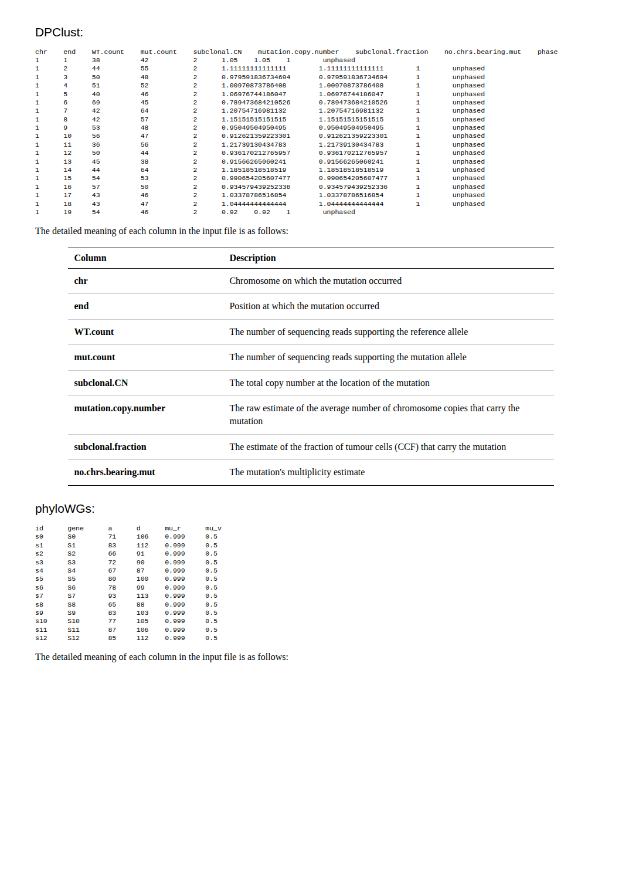DPClust:
chr end WT.count mut.count subclonal.CN mutation.copy.number subclonal.fraction no.chrs.bearing.mut phase 1 1 38 42 2 1.05 1.05 1 unphased 1 2 44 55 2 1.11111111111111 1.11111111111111 1 unphased 1 3 50 48 2 0.979591836734694 0.979591836734694 1 unphased 1 4 51 52 2 1.00970873786408 1.00970873786408 1 unphased 1 5 40 46 2 1.06976744186047 1.06976744186047 1 unphased 1 6 69 45 2 0.789473684210526 0.789473684210526 1 unphased 1 7 42 64 2 1.20754716981132 1.20754716981132 1 unphased 1 8 42 57 2 1.15151515151515 1.15151515151515 1 unphased 1 9 53 48 2 0.95049504950495 0.95049504950495 1 unphased 1 10 56 47 2 0.912621359223301 0.912621359223301 1 unphased 1 11 36 56 2 1.21739130434783 1.21739130434783 1 unphased 1 12 50 44 2 0.936170212765957 0.936170212765957 1 unphased 1 13 45 38 2 0.91566265060241 0.91566265060241 1 unphased 1 14 44 64 2 1.18518518518519 1.18518518518519 1 unphased 1 15 54 53 2 0.990654205607477 0.990654205607477 1 unphased 1 16 57 50 2 0.934579439252336 0.934579439252336 1 unphased 1 17 43 46 2 1.03378786516854 1.03378786516854 1 unphased 1 18 43 47 2 1.04444444444444 1.04444444444444 1 unphased 1 19 54 46 2 0.92 0.92 1 unphased
The detailed meaning of each column in the input file is as follows:
| Column | Description |
| --- | --- |
| chr | Chromosome on which the mutation occurred |
| end | Position at which the mutation occurred |
| WT.count | The number of sequencing reads supporting the reference allele |
| mut.count | The number of sequencing reads supporting the mutation allele |
| subclonal.CN | The total copy number at the location of the mutation |
| mutation.copy.number | The raw estimate of the average number of chromosome copies that carry the mutation |
| subclonal.fraction | The estimate of the fraction of tumour cells (CCF) that carry the mutation |
| no.chrs.bearing.mut | The mutation's multiplicity estimate |
phyloWGs:
id gene a d mu_r mu_v s0 S0 71 106 0.999 0.5 s1 S1 83 112 0.999 0.5 s2 S2 66 91 0.999 0.5 s3 S3 72 90 0.999 0.5 s4 S4 67 87 0.999 0.5 s5 S5 80 100 0.999 0.5 s6 S6 78 99 0.999 0.5 s7 S7 93 113 0.999 0.5 s8 S8 65 88 0.999 0.5 s9 S9 83 103 0.999 0.5 s10 S10 77 105 0.999 0.5 s11 S11 87 106 0.999 0.5 s12 S12 85 112 0.999 0.5
The detailed meaning of each column in the input file is as follows: